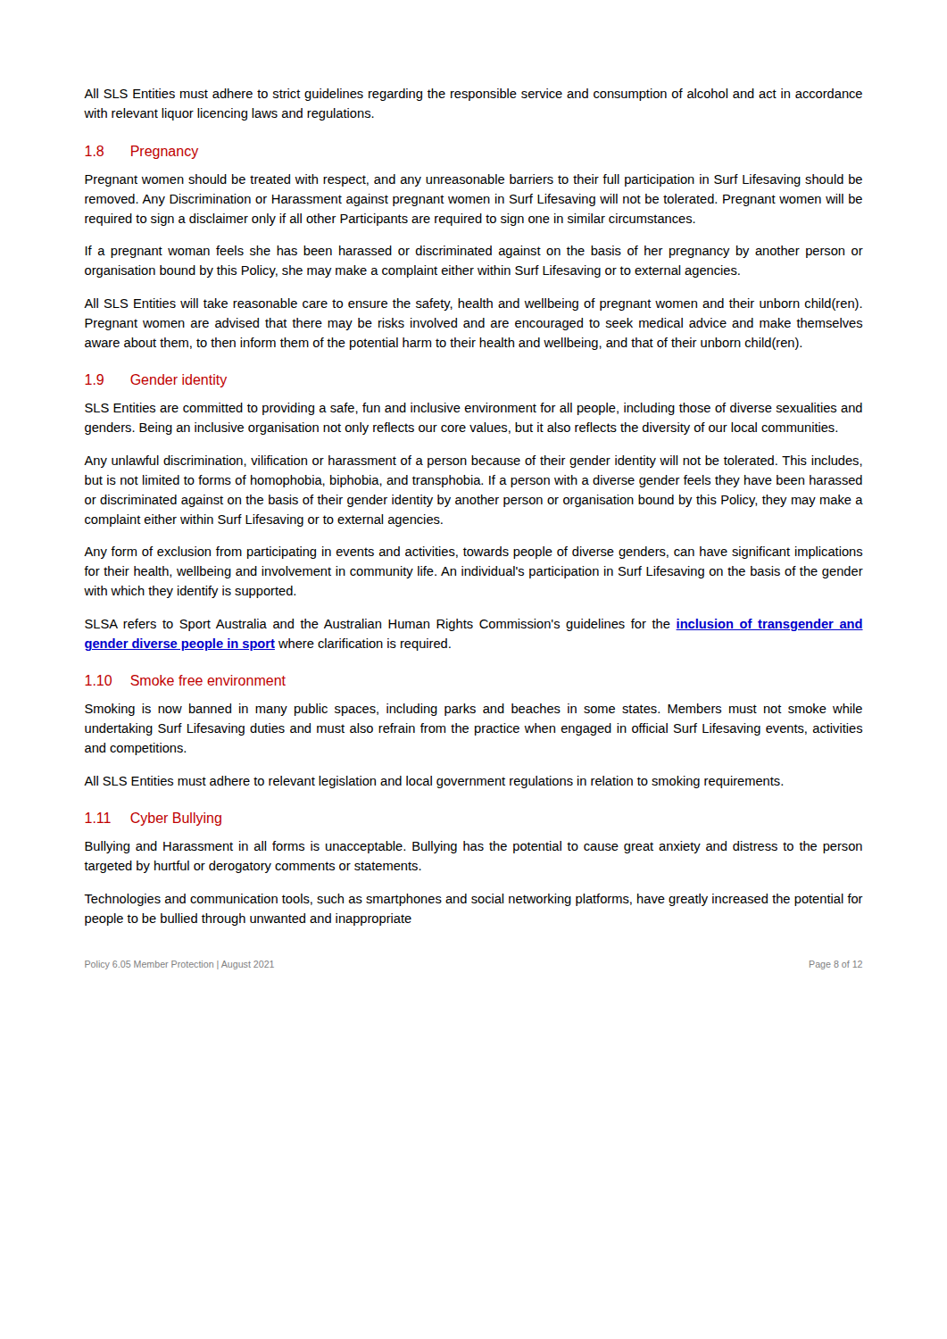All SLS Entities must adhere to strict guidelines regarding the responsible service and consumption of alcohol and act in accordance with relevant liquor licencing laws and regulations.
1.8 Pregnancy
Pregnant women should be treated with respect, and any unreasonable barriers to their full participation in Surf Lifesaving should be removed. Any Discrimination or Harassment against pregnant women in Surf Lifesaving will not be tolerated. Pregnant women will be required to sign a disclaimer only if all other Participants are required to sign one in similar circumstances.
If a pregnant woman feels she has been harassed or discriminated against on the basis of her pregnancy by another person or organisation bound by this Policy, she may make a complaint either within Surf Lifesaving or to external agencies.
All SLS Entities will take reasonable care to ensure the safety, health and wellbeing of pregnant women and their unborn child(ren). Pregnant women are advised that there may be risks involved and are encouraged to seek medical advice and make themselves aware about them, to then inform them of the potential harm to their health and wellbeing, and that of their unborn child(ren).
1.9 Gender identity
SLS Entities are committed to providing a safe, fun and inclusive environment for all people, including those of diverse sexualities and genders. Being an inclusive organisation not only reflects our core values, but it also reflects the diversity of our local communities.
Any unlawful discrimination, vilification or harassment of a person because of their gender identity will not be tolerated. This includes, but is not limited to forms of homophobia, biphobia, and transphobia. If a person with a diverse gender feels they have been harassed or discriminated against on the basis of their gender identity by another person or organisation bound by this Policy, they may make a complaint either within Surf Lifesaving or to external agencies.
Any form of exclusion from participating in events and activities, towards people of diverse genders, can have significant implications for their health, wellbeing and involvement in community life. An individual's participation in Surf Lifesaving on the basis of the gender with which they identify is supported.
SLSA refers to Sport Australia and the Australian Human Rights Commission's guidelines for the inclusion of transgender and gender diverse people in sport where clarification is required.
1.10 Smoke free environment
Smoking is now banned in many public spaces, including parks and beaches in some states. Members must not smoke while undertaking Surf Lifesaving duties and must also refrain from the practice when engaged in official Surf Lifesaving events, activities and competitions.
All SLS Entities must adhere to relevant legislation and local government regulations in relation to smoking requirements.
1.11 Cyber Bullying
Bullying and Harassment in all forms is unacceptable. Bullying has the potential to cause great anxiety and distress to the person targeted by hurtful or derogatory comments or statements.
Technologies and communication tools, such as smartphones and social networking platforms, have greatly increased the potential for people to be bullied through unwanted and inappropriate
Policy 6.05 Member Protection | August 2021 Page 8 of 12